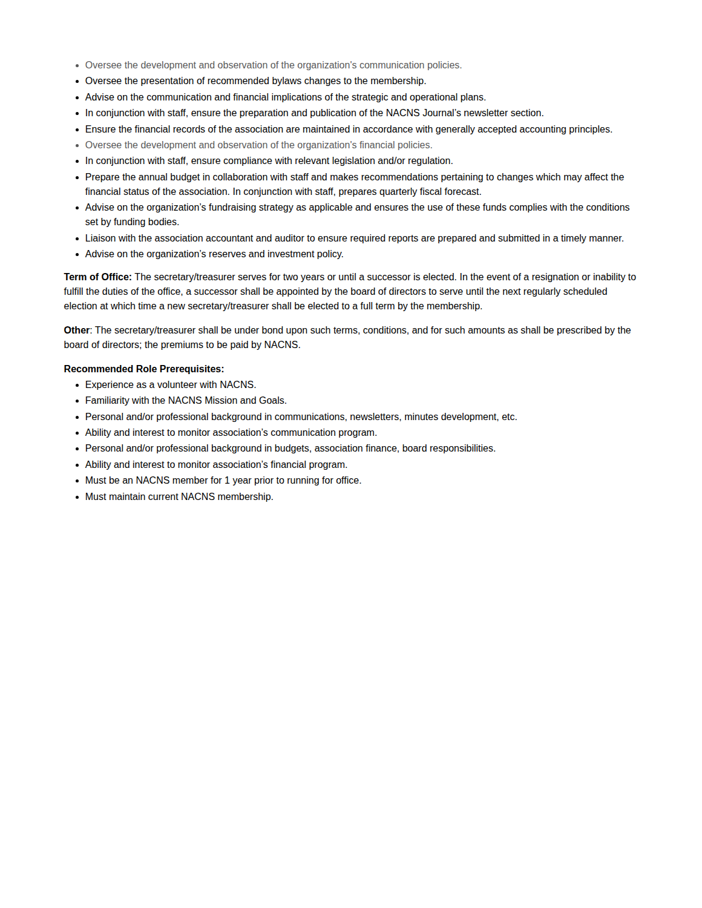Oversee the development and observation of the organization's communication policies.
Oversee the presentation of recommended bylaws changes to the membership.
Advise on the communication and financial implications of the strategic and operational plans.
In conjunction with staff, ensure the preparation and publication of the NACNS Journal’s newsletter section.
Ensure the financial records of the association are maintained in accordance with generally accepted accounting principles.
Oversee the development and observation of the organization's financial policies.
In conjunction with staff, ensure compliance with relevant legislation and/or regulation.
Prepare the annual budget in collaboration with staff and makes recommendations pertaining to changes which may affect the financial status of the association. In conjunction with staff, prepares quarterly fiscal forecast.
Advise on the organization’s fundraising strategy as applicable and ensures the use of these funds complies with the conditions set by funding bodies.
Liaison with the association accountant and auditor to ensure required reports are prepared and submitted in a timely manner.
Advise on the organization’s reserves and investment policy.
Term of Office: The secretary/treasurer serves for two years or until a successor is elected. In the event of a resignation or inability to fulfill the duties of the office, a successor shall be appointed by the board of directors to serve until the next regularly scheduled election at which time a new secretary/treasurer shall be elected to a full term by the membership.
Other: The secretary/treasurer shall be under bond upon such terms, conditions, and for such amounts as shall be prescribed by the board of directors; the premiums to be paid by NACNS.
Recommended Role Prerequisites:
Experience as a volunteer with NACNS.
Familiarity with the NACNS Mission and Goals.
Personal and/or professional background in communications, newsletters, minutes development, etc.
Ability and interest to monitor association’s communication program.
Personal and/or professional background in budgets, association finance, board responsibilities.
Ability and interest to monitor association’s financial program.
Must be an NACNS member for 1 year prior to running for office.
Must maintain current NACNS membership.